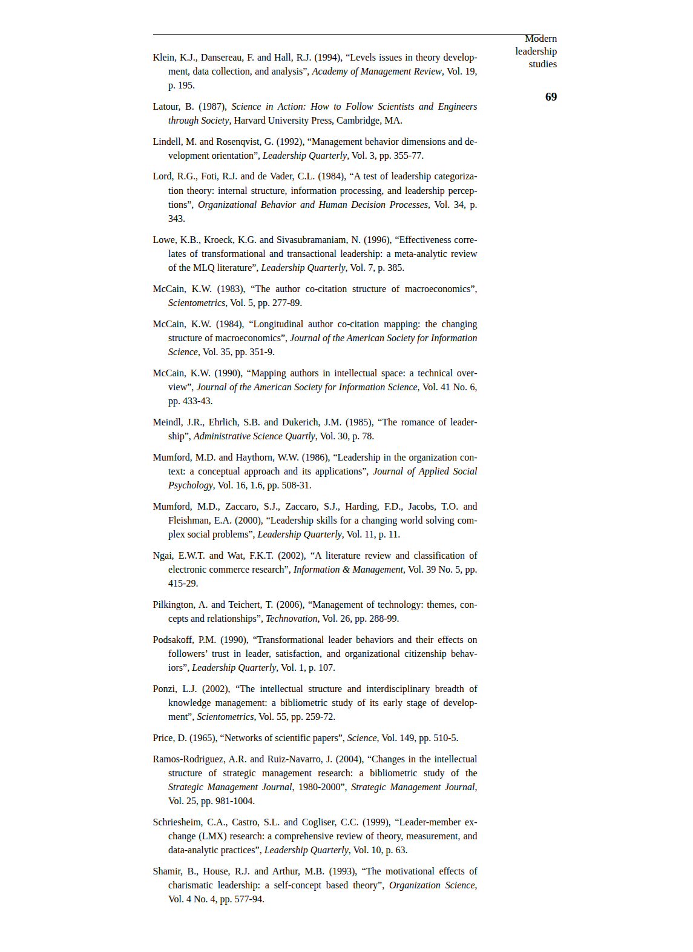Modern
leadership
studies 69
Klein, K.J., Dansereau, F. and Hall, R.J. (1994), “Levels issues in theory development, data collection, and analysis”, Academy of Management Review, Vol. 19, p. 195.
Latour, B. (1987), Science in Action: How to Follow Scientists and Engineers through Society, Harvard University Press, Cambridge, MA.
Lindell, M. and Rosenqvist, G. (1992), “Management behavior dimensions and development orientation”, Leadership Quarterly, Vol. 3, pp. 355-77.
Lord, R.G., Foti, R.J. and de Vader, C.L. (1984), “A test of leadership categorization theory: internal structure, information processing, and leadership perceptions”, Organizational Behavior and Human Decision Processes, Vol. 34, p. 343.
Lowe, K.B., Kroeck, K.G. and Sivasubramaniam, N. (1996), “Effectiveness correlates of transformational and transactional leadership: a meta-analytic review of the MLQ literature”, Leadership Quarterly, Vol. 7, p. 385.
McCain, K.W. (1983), “The author co-citation structure of macroeconomics”, Scientometrics, Vol. 5, pp. 277-89.
McCain, K.W. (1984), “Longitudinal author co-citation mapping: the changing structure of macroeconomics”, Journal of the American Society for Information Science, Vol. 35, pp. 351-9.
McCain, K.W. (1990), “Mapping authors in intellectual space: a technical overview”, Journal of the American Society for Information Science, Vol. 41 No. 6, pp. 433-43.
Meindl, J.R., Ehrlich, S.B. and Dukerich, J.M. (1985), “The romance of leadership”, Administrative Science Quartly, Vol. 30, p. 78.
Mumford, M.D. and Haythorn, W.W. (1986), “Leadership in the organization context: a conceptual approach and its applications”, Journal of Applied Social Psychology, Vol. 16, 1.6, pp. 508-31.
Mumford, M.D., Zaccaro, S.J., Zaccaro, S.J., Harding, F.D., Jacobs, T.O. and Fleishman, E.A. (2000), “Leadership skills for a changing world solving complex social problems”, Leadership Quarterly, Vol. 11, p. 11.
Ngai, E.W.T. and Wat, F.K.T. (2002), “A literature review and classification of electronic commerce research”, Information & Management, Vol. 39 No. 5, pp. 415-29.
Pilkington, A. and Teichert, T. (2006), “Management of technology: themes, concepts and relationships”, Technovation, Vol. 26, pp. 288-99.
Podsakoff, P.M. (1990), “Transformational leader behaviors and their effects on followers’ trust in leader, satisfaction, and organizational citizenship behaviors”, Leadership Quarterly, Vol. 1, p. 107.
Ponzi, L.J. (2002), “The intellectual structure and interdisciplinary breadth of knowledge management: a bibliometric study of its early stage of development”, Scientometrics, Vol. 55, pp. 259-72.
Price, D. (1965), “Networks of scientific papers”, Science, Vol. 149, pp. 510-5.
Ramos-Rodriguez, A.R. and Ruiz-Navarro, J. (2004), “Changes in the intellectual structure of strategic management research: a bibliometric study of the Strategic Management Journal, 1980-2000”, Strategic Management Journal, Vol. 25, pp. 981-1004.
Schriesheim, C.A., Castro, S.L. and Cogliser, C.C. (1999), “Leader-member exchange (LMX) research: a comprehensive review of theory, measurement, and data-analytic practices”, Leadership Quarterly, Vol. 10, p. 63.
Shamir, B., House, R.J. and Arthur, M.B. (1993), “The motivational effects of charismatic leadership: a self-concept based theory”, Organization Science, Vol. 4 No. 4, pp. 577-94.